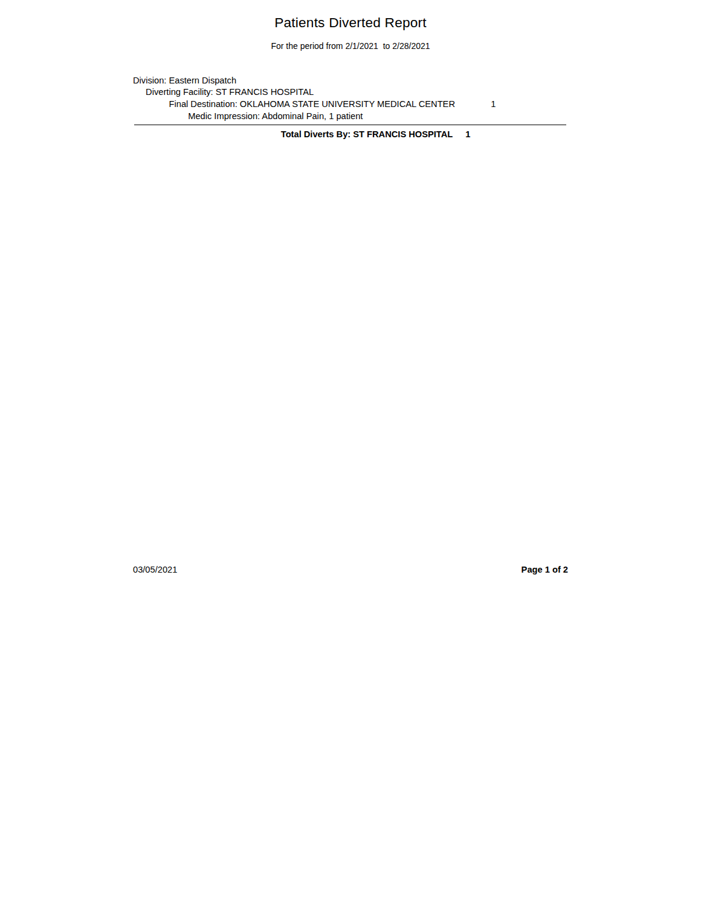Patients Diverted Report
For the period from 2/1/2021 to 2/28/2021
Division: Eastern Dispatch
Diverting Facility: ST FRANCIS HOSPITAL
Final Destination: OKLAHOMA STATE UNIVERSITY MEDICAL CENTER 1
Medic Impression: Abdominal Pain, 1 patient
Total Diverts By: ST FRANCIS HOSPITAL 1
03/05/2021 Page 1 of 2